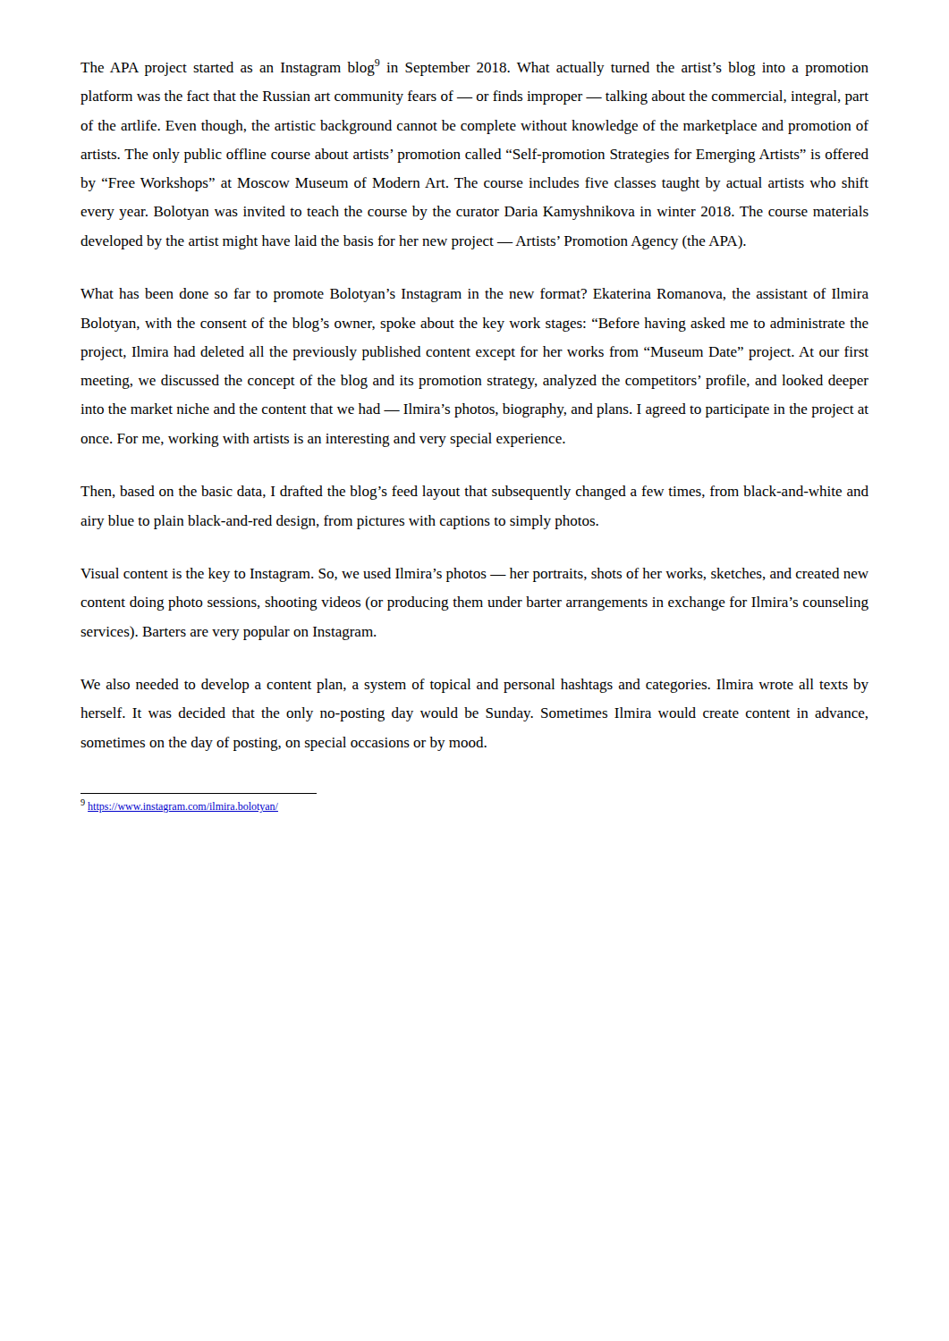The APA project started as an Instagram blog9 in September 2018. What actually turned the artist’s blog into a promotion platform was the fact that the Russian art community fears of — or finds improper — talking about the commercial, integral, part of the artlife. Even though, the artistic background cannot be complete without knowledge of the marketplace and promotion of artists. The only public offline course about artists’ promotion called “Self-promotion Strategies for Emerging Artists” is offered by “Free Workshops” at Moscow Museum of Modern Art. The course includes five classes taught by actual artists who shift every year. Bolotyan was invited to teach the course by the curator Daria Kamyshnikova in winter 2018. The course materials developed by the artist might have laid the basis for her new project — Artists’ Promotion Agency (the APA).
What has been done so far to promote Bolotyan’s Instagram in the new format? Ekaterina Romanova, the assistant of Ilmira Bolotyan, with the consent of the blog’s owner, spoke about the key work stages: “Before having asked me to administrate the project, Ilmira had deleted all the previously published content except for her works from “Museum Date” project. At our first meeting, we discussed the concept of the blog and its promotion strategy, analyzed the competitors’ profile, and looked deeper into the market niche and the content that we had — Ilmira’s photos, biography, and plans. I agreed to participate in the project at once. For me, working with artists is an interesting and very special experience.
Then, based on the basic data, I drafted the blog’s feed layout that subsequently changed a few times, from black-and-white and airy blue to plain black-and-red design, from pictures with captions to simply photos.
Visual content is the key to Instagram. So, we used Ilmira’s photos — her portraits, shots of her works, sketches, and created new content doing photo sessions, shooting videos (or producing them under barter arrangements in exchange for Ilmira’s counseling services). Barters are very popular on Instagram.
We also needed to develop a content plan, a system of topical and personal hashtags and categories. Ilmira wrote all texts by herself. It was decided that the only no-posting day would be Sunday. Sometimes Ilmira would create content in advance, sometimes on the day of posting, on special occasions or by mood.
9 https://www.instagram.com/ilmira.bolotyan/